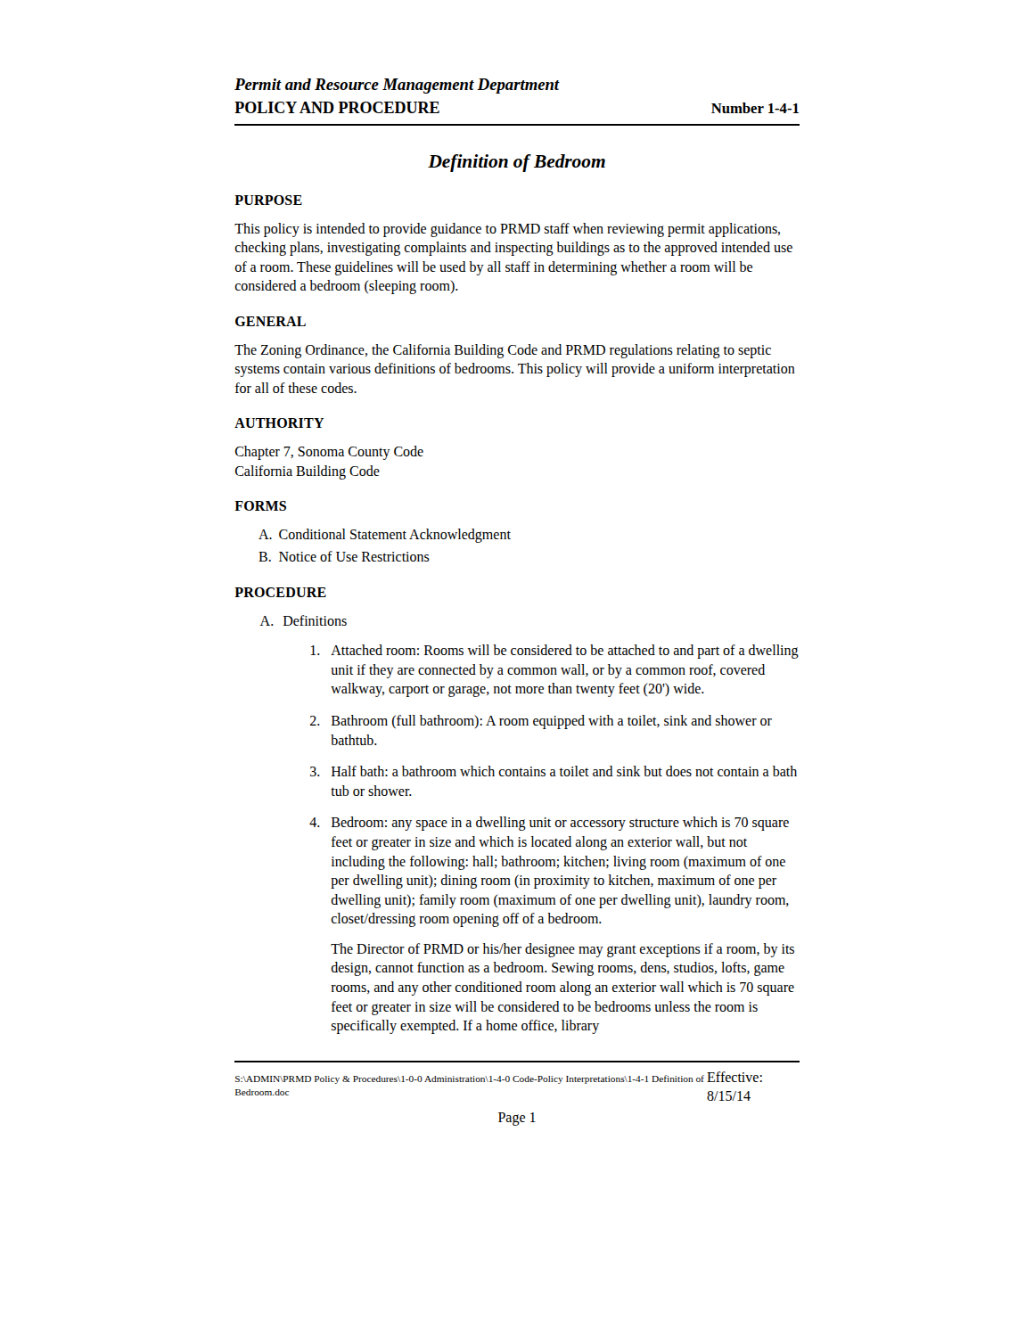Permit and Resource Management Department
POLICY AND PROCEDURE Number 1-4-1
Definition of Bedroom
PURPOSE
This policy is intended to provide guidance to PRMD staff when reviewing permit applications, checking plans, investigating complaints and inspecting buildings as to the approved intended use of a room. These guidelines will be used by all staff in determining whether a room will be considered a bedroom (sleeping room).
GENERAL
The Zoning Ordinance, the California Building Code and PRMD regulations relating to septic systems contain various definitions of bedrooms. This policy will provide a uniform interpretation for all of these codes.
AUTHORITY
Chapter 7, Sonoma County Code
California Building Code
FORMS
A. Conditional Statement Acknowledgment
B. Notice of Use Restrictions
PROCEDURE
Definitions
Attached room: Rooms will be considered to be attached to and part of a dwelling unit if they are connected by a common wall, or by a common roof, covered walkway, carport or garage, not more than twenty feet (20') wide.
Bathroom (full bathroom): A room equipped with a toilet, sink and shower or bathtub.
Half bath: a bathroom which contains a toilet and sink but does not contain a bath tub or shower.
Bedroom: any space in a dwelling unit or accessory structure which is 70 square feet or greater in size and which is located along an exterior wall, but not including the following: hall; bathroom; kitchen; living room (maximum of one per dwelling unit); dining room (in proximity to kitchen, maximum of one per dwelling unit); family room (maximum of one per dwelling unit), laundry room, closet/dressing room opening off of a bedroom.
The Director of PRMD or his/her designee may grant exceptions if a room, by its design, cannot function as a bedroom. Sewing rooms, dens, studios, lofts, game rooms, and any other conditioned room along an exterior wall which is 70 square feet or greater in size will be considered to be bedrooms unless the room is specifically exempted. If a home office, library
S:\ADMIN\PRMD Policy & Procedures\1-0-0 Administration\1-4-0 Code-Policy Interpretations\1-4-1 Definition of Bedroom.doc Effective: 8/15/14
Page 1